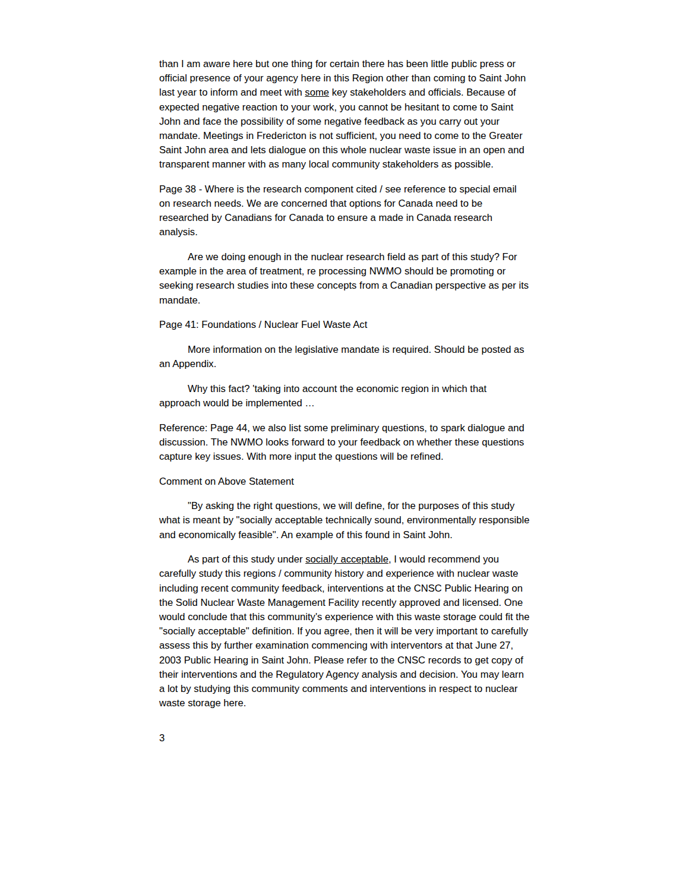than I am aware here but one thing for certain there has been little public press or official presence of your agency here in this Region other than coming to Saint John last year to inform and meet with some key stakeholders and officials. Because of expected negative reaction to your work, you cannot be hesitant to come to Saint John and face the possibility of some negative feedback as you carry out your mandate. Meetings in Fredericton is not sufficient, you need to come to the Greater Saint John area and lets dialogue on this whole nuclear waste issue in an open and transparent manner with as many local community stakeholders as possible.
Page 38 - Where is the research component cited / see reference to special email on research needs. We are concerned that options for Canada need to be researched by Canadians for Canada to ensure a made in Canada research analysis.
Are we doing enough in the nuclear research field as part of this study? For example in the area of treatment, re processing NWMO should be promoting or seeking research studies into these concepts from a Canadian perspective as per its mandate.
Page 41: Foundations / Nuclear Fuel Waste Act
More information on the legislative mandate is required. Should be posted as an Appendix.
Why this fact? 'taking into account the economic region in which that approach would be implemented …
Reference: Page 44, we also list some preliminary questions, to spark dialogue and discussion. The NWMO looks forward to your feedback on whether these questions capture key issues. With more input the questions will be refined.
Comment on Above Statement
"By asking the right questions, we will define, for the purposes of this study what is meant by "socially acceptable technically sound, environmentally responsible and economically feasible". An example of this found in Saint John.
As part of this study under socially acceptable, I would recommend you carefully study this regions / community history and experience with nuclear waste including recent community feedback, interventions at the CNSC Public Hearing on the Solid Nuclear Waste Management Facility recently approved and licensed. One would conclude that this community's experience with this waste storage could fit the "socially acceptable" definition. If you agree, then it will be very important to carefully assess this by further examination commencing with interventors at that June 27, 2003 Public Hearing in Saint John. Please refer to the CNSC records to get copy of their interventions and the Regulatory Agency analysis and decision. You may learn a lot by studying this community comments and interventions in respect to nuclear waste storage here.
3